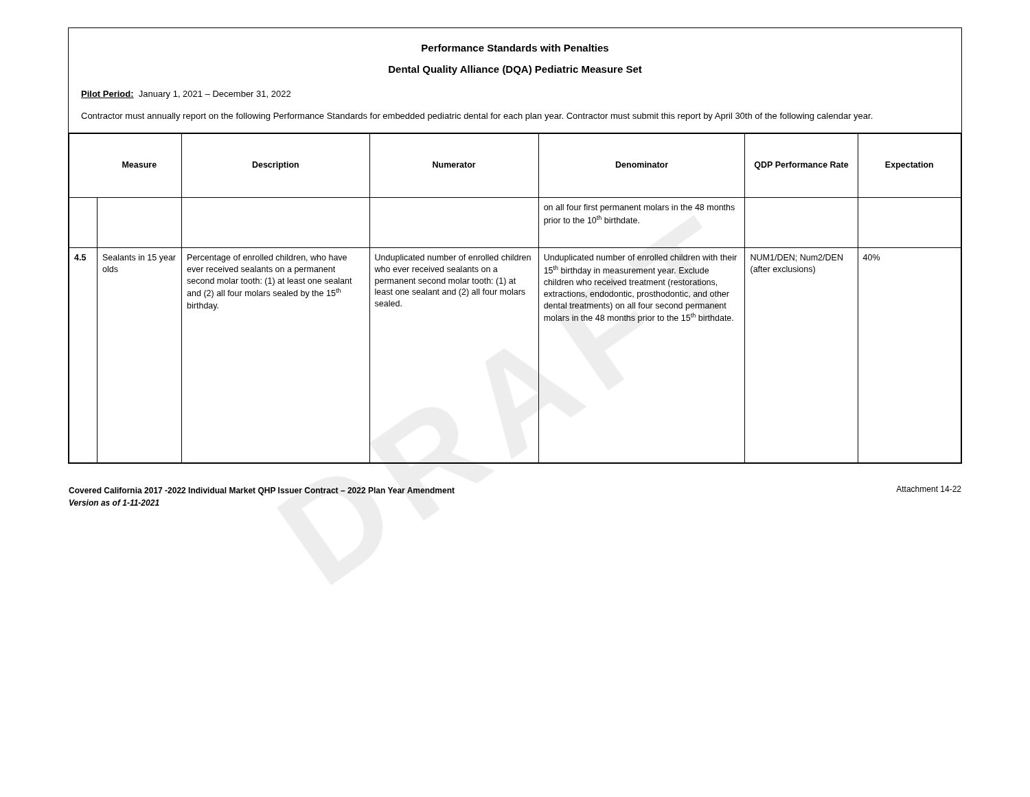DRAFT
Performance Standards with Penalties
Dental Quality Alliance (DQA) Pediatric Measure Set
Pilot Period: January 1, 2021 – December 31, 2022
Contractor must annually report on the following Performance Standards for embedded pediatric dental for each plan year. Contractor must submit this report by April 30th of the following calendar year.
| | Measure | Description | Numerator | Denominator | QDP Performance Rate | Expectation |
| --- | --- | --- | --- | --- | --- | --- |
| | | | | on all four first permanent molars in the 48 months prior to the 10 th birthdate. | | |
| 4.5 | Sealants in 15 year olds | Percentage of enrolled children, who have ever received sealants on a permanent second molar tooth: (1) at least one sealant and (2) all four molars sealed by the 15 th birthday. | Unduplicated number of enrolled children who ever received sealants on a permanent second molar tooth: (1) at least one sealant and (2) all four molars sealed. | Unduplicated number of enrolled children with their 15 th birthday in measurement year. Exclude children who received treatment (restorations, extractions, endodontic, prosthodontic, and other dental treatments) on all four second permanent molars in the 48 months prior to the 15 th birthdate. | NUM1/DEN; Num2/DEN (after exclusions) | 40% |
Covered California 2017 -2022 Individual Market QHP Issuer Contract – 2022 Plan Year Amendment
Version as of 1-11-2021
Attachment 14-22